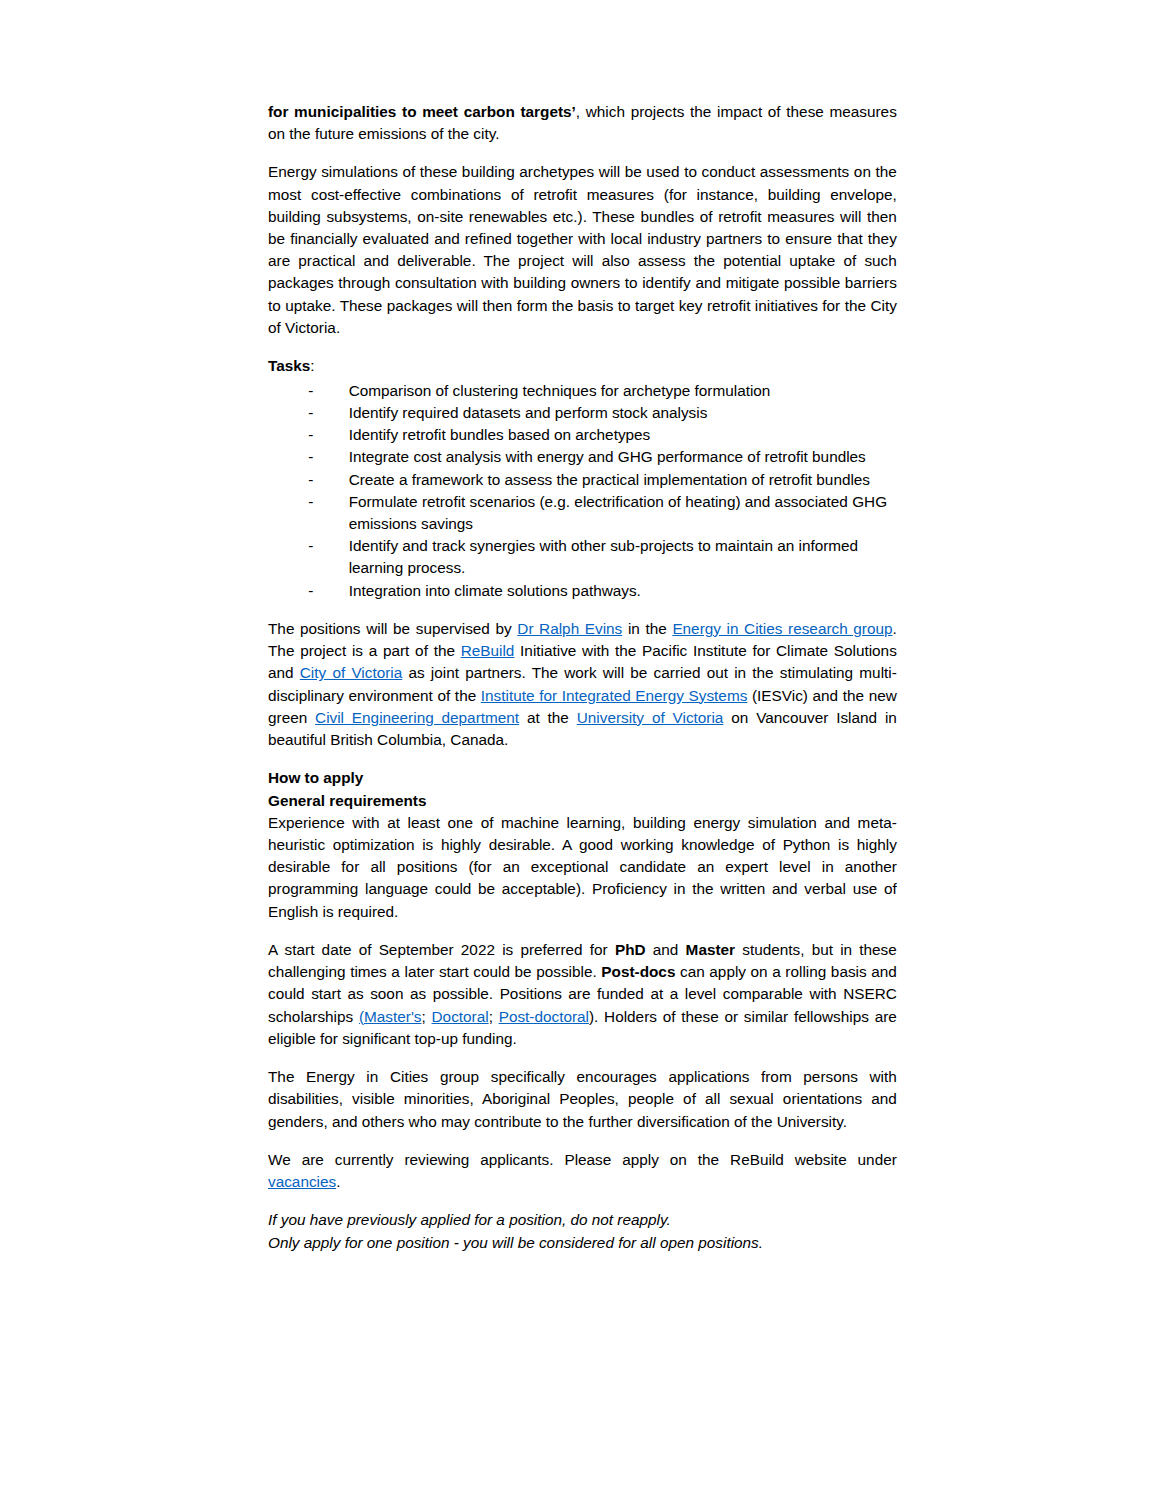for municipalities to meet carbon targets’, which projects the impact of these measures on the future emissions of the city.
Energy simulations of these building archetypes will be used to conduct assessments on the most cost-effective combinations of retrofit measures (for instance, building envelope, building subsystems, on-site renewables etc.). These bundles of retrofit measures will then be financially evaluated and refined together with local industry partners to ensure that they are practical and deliverable. The project will also assess the potential uptake of such packages through consultation with building owners to identify and mitigate possible barriers to uptake. These packages will then form the basis to target key retrofit initiatives for the City of Victoria.
Tasks:
Comparison of clustering techniques for archetype formulation
Identify required datasets and perform stock analysis
Identify retrofit bundles based on archetypes
Integrate cost analysis with energy and GHG performance of retrofit bundles
Create a framework to assess the practical implementation of retrofit bundles
Formulate retrofit scenarios (e.g. electrification of heating) and associated GHG emissions savings
Identify and track synergies with other sub-projects to maintain an informed learning process.
Integration into climate solutions pathways.
The positions will be supervised by Dr Ralph Evins in the Energy in Cities research group. The project is a part of the ReBuild Initiative with the Pacific Institute for Climate Solutions and City of Victoria as joint partners. The work will be carried out in the stimulating multi-disciplinary environment of the Institute for Integrated Energy Systems (IESVic) and the new green Civil Engineering department at the University of Victoria on Vancouver Island in beautiful British Columbia, Canada.
How to apply
General requirements
Experience with at least one of machine learning, building energy simulation and meta-heuristic optimization is highly desirable. A good working knowledge of Python is highly desirable for all positions (for an exceptional candidate an expert level in another programming language could be acceptable). Proficiency in the written and verbal use of English is required.
A start date of September 2022 is preferred for PhD and Master students, but in these challenging times a later start could be possible. Post-docs can apply on a rolling basis and could start as soon as possible. Positions are funded at a level comparable with NSERC scholarships (Master's; Doctoral; Post-doctoral). Holders of these or similar fellowships are eligible for significant top-up funding.
The Energy in Cities group specifically encourages applications from persons with disabilities, visible minorities, Aboriginal Peoples, people of all sexual orientations and genders, and others who may contribute to the further diversification of the University.
We are currently reviewing applicants. Please apply on the ReBuild website under vacancies.
If you have previously applied for a position, do not reapply. Only apply for one position - you will be considered for all open positions.